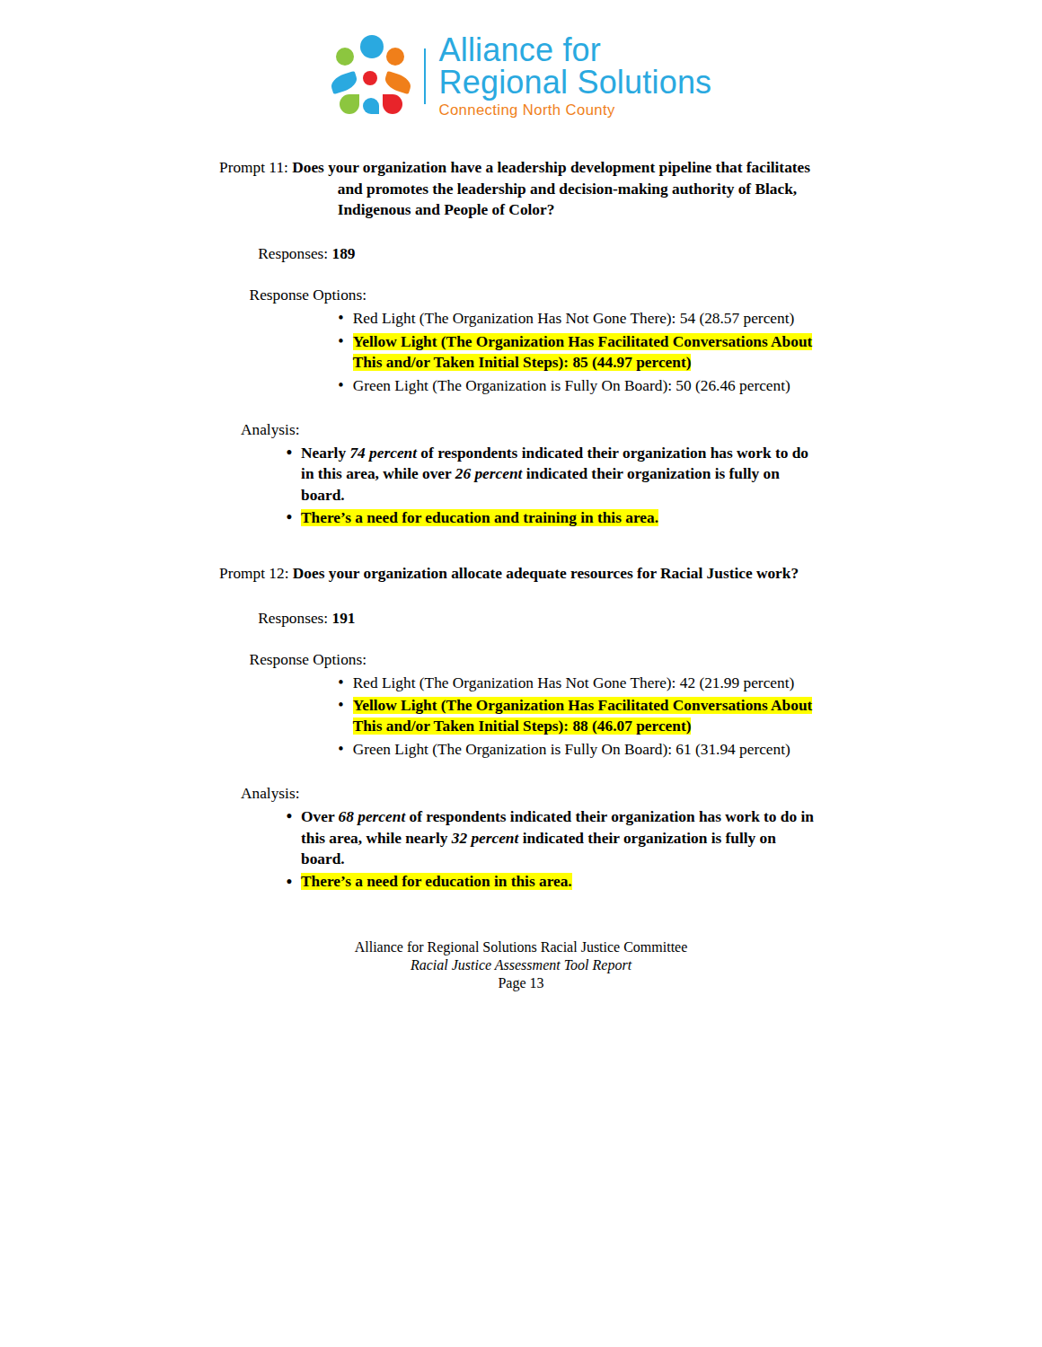Alliance for
Regional Solutions
Connecting North County
Prompt 11: Does your organization have a leadership development pipeline that facilitates and promotes the leadership and decision-making authority of Black, Indigenous and People of Color?
Responses: 189
Response Options:
Red Light (The Organization Has Not Gone There): 54 (28.57 percent)
Yellow Light (The Organization Has Facilitated Conversations About This and/or Taken Initial Steps): 85 (44.97 percent)
Green Light (The Organization is Fully On Board): 50 (26.46 percent)
Analysis:
Nearly 74 percent of respondents indicated their organization has work to do in this area, while over 26 percent indicated their organization is fully on board.
There’s a need for education and training in this area.
Prompt 12: Does your organization allocate adequate resources for Racial Justice work?
Responses: 191
Response Options:
Red Light (The Organization Has Not Gone There): 42 (21.99 percent)
Yellow Light (The Organization Has Facilitated Conversations About This and/or Taken Initial Steps): 88 (46.07 percent)
Green Light (The Organization is Fully On Board): 61 (31.94 percent)
Analysis:
Over 68 percent of respondents indicated their organization has work to do in this area, while nearly 32 percent indicated their organization is fully on board.
There’s a need for education in this area.
Alliance for Regional Solutions Racial Justice Committee
Racial Justice Assessment Tool Report
Page 13